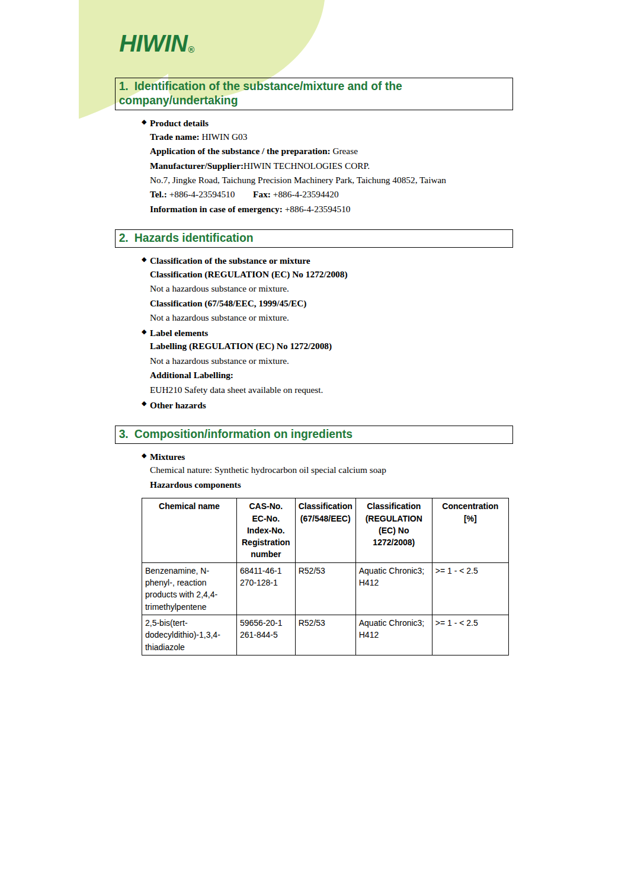HIWIN®
1. Identification of the substance/mixture and of the company/undertaking
Product details
Trade name: HIWIN G03
Application of the substance / the preparation: Grease
Manufacturer/Supplier: HIWIN TECHNOLOGIES CORP.
No.7, Jingke Road, Taichung Precision Machinery Park, Taichung 40852, Taiwan
Tel.: +886-4-23594510 Fax: +886-4-23594420
Information in case of emergency: +886-4-23594510
2. Hazards identification
Classification of the substance or mixture
Classification (REGULATION (EC) No 1272/2008)
Not a hazardous substance or mixture.
Classification (67/548/EEC, 1999/45/EC)
Not a hazardous substance or mixture.
Label elements
Labelling (REGULATION (EC) No 1272/2008)
Not a hazardous substance or mixture.
Additional Labelling:
EUH210 Safety data sheet available on request.
Other hazards
3. Composition/information on ingredients
Mixtures
Chemical nature: Synthetic hydrocarbon oil special calcium soap
Hazardous components
| Chemical name | CAS-No. EC-No. Index-No. Registration number | Classification (67/548/EEC) | Classification (REGULATION (EC) No 1272/2008) | Concentration [%] |
| --- | --- | --- | --- | --- |
| Benzenamine, N-phenyl-, reaction products with 2,4,4-trimethylpentene | 68411-46-1 270-128-1 | R52/53 | Aquatic Chronic3; H412 | >= 1 - < 2.5 |
| 2,5-bis(tert-dodecyldithio)-1,3,4-thiadiazole | 59656-20-1 261-844-5 | R52/53 | Aquatic Chronic3; H412 | >= 1 - < 2.5 |